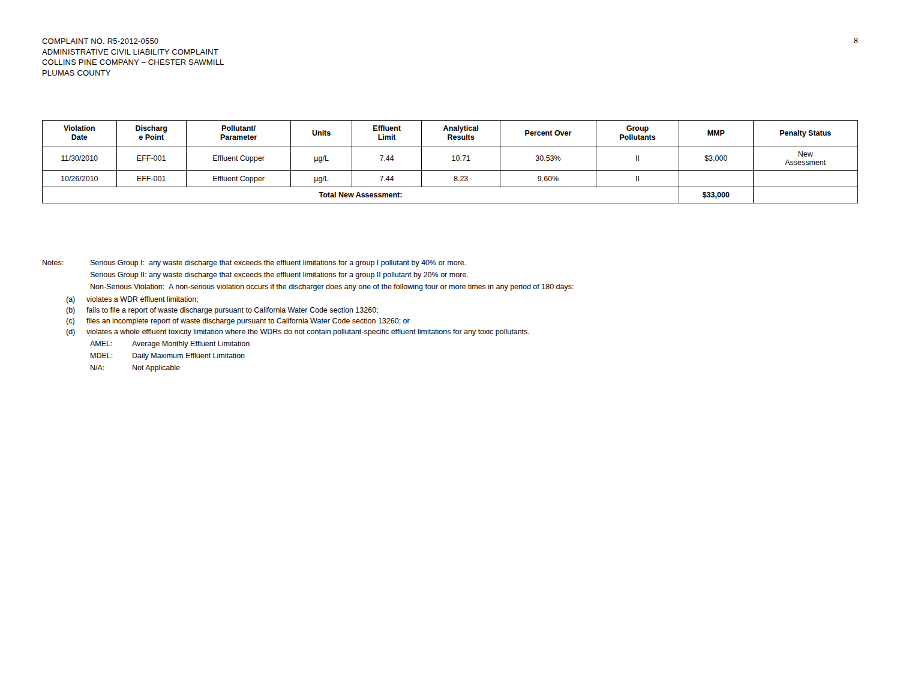8
COMPLAINT NO. R5-2012-0550
ADMINISTRATIVE CIVIL LIABILITY COMPLAINT
COLLINS PINE COMPANY – CHESTER SAWMILL
PLUMAS COUNTY
| Violation Date | Discharg e Point | Pollutant/ Parameter | Units | Effluent Limit | Analytical Results | Percent Over | Group Pollutants | MMP | Penalty Status |
| --- | --- | --- | --- | --- | --- | --- | --- | --- | --- |
| 11/30/2010 | EFF-001 | Effluent Copper | µg/L | 7.44 | 10.71 | 30.53% | II | $3,000 | New Assessment |
| 10/26/2010 | EFF-001 | Effluent Copper | µg/L | 7.44 | 8.23 | 9.60% | II | | |
| Total New Assessment: | $33,000 | |
| Notes: | Serious Group I: any waste discharge that exceeds the effluent limitations for a group I pollutant by 40% or more. |
| | Serious Group II: any waste discharge that exceeds the effluent limitations for a group II pollutant by 20% or more. |
| | Non-Serious Violation: A non-serious violation occurs if the discharger does any one of the following four or more times in any period of 180 days: |
(a) violates a WDR effluent limitation;
(b) fails to file a report of waste discharge pursuant to California Water Code section 13260;
(c) files an incomplete report of waste discharge pursuant to California Water Code section 13260; or
(d) violates a whole effluent toxicity limitation where the WDRs do not contain pollutant-specific effluent limitations for any toxic pollutants.
| | AMEL: | Average Monthly Effluent Limitation |
| | MDEL: | Daily Maximum Effluent Limitation |
| | N/A: | Not Applicable |